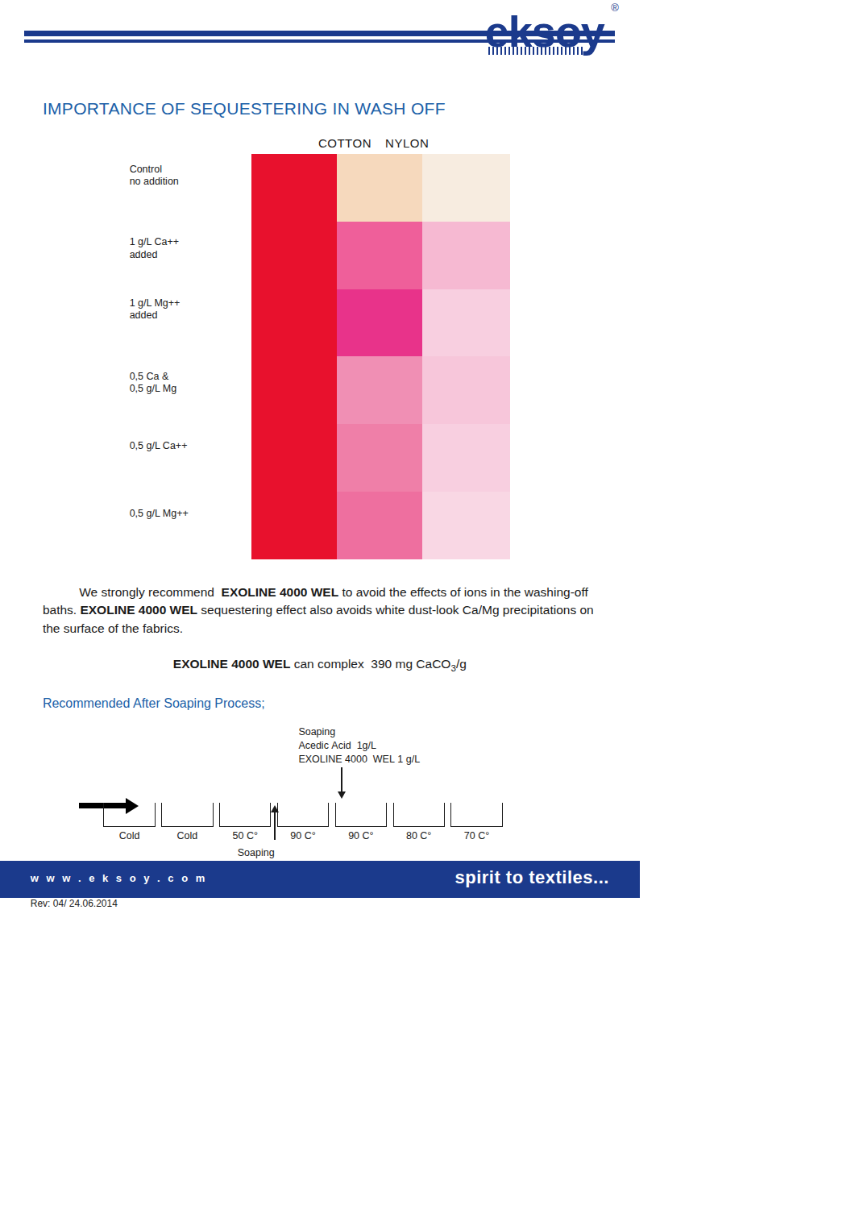eksoy ®
IMPORTANCE OF SEQUESTERING IN WASH OFF
COTTON NYLON
Control
no addition
1 g/L Ca++
added
1 g/L Mg++
added
0,5 Ca &
0,5 g/L Mg
0,5 g/L Ca++
0,5 g/L Mg++
We strongly recommend EXOLINE 4000 WEL to avoid the effects of ions in the washing-off baths. EXOLINE 4000 WEL sequestering effect also avoids white dust-look Ca/Mg precipitations on the surface of the fabrics.
EXOLINE 4000 WEL can complex 390 mg CaCO3/g
Recommended After Soaping Process;
Soaping
Acedic Acid 1g/L
EXOLINE 4000 WEL 1 g/L
Cold
Cold
50 C°
90 C°
90 C°
80 C°
70 C°
Soaping
Acedic Acid 1g/L
EXOLINE 4000 WEL 1 g/L
w w w . e k s o y . c o m
spirit to textiles...
Rev: 04/ 24.06.2014